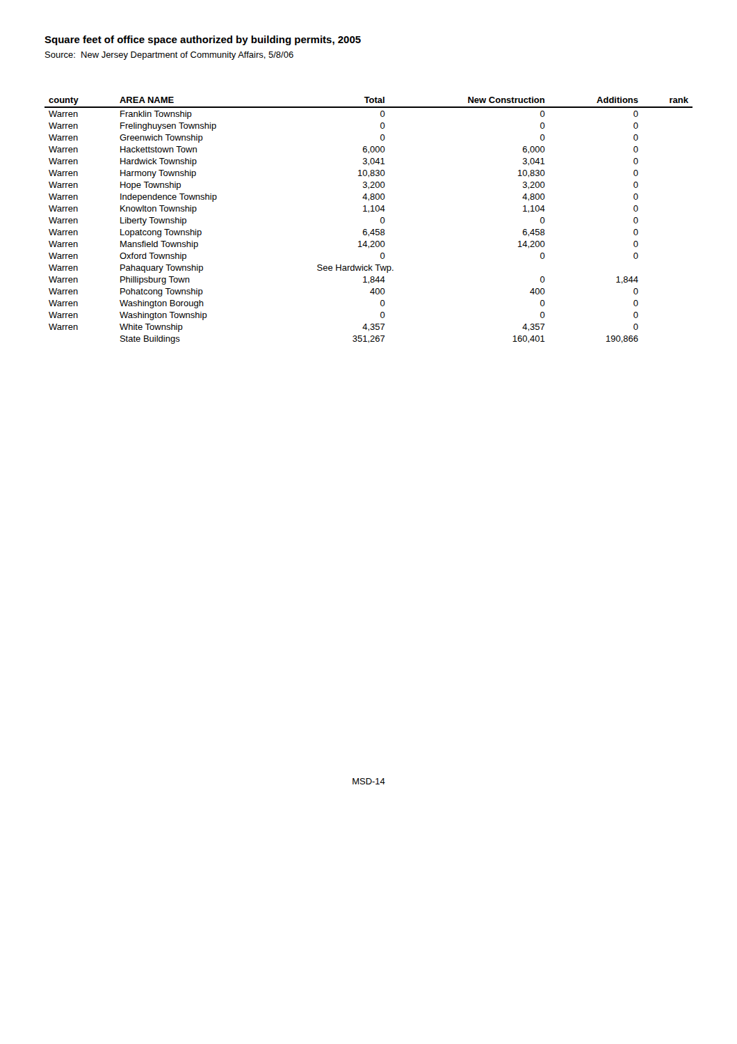Square feet of office space authorized by building permits, 2005
Source: New Jersey Department of Community Affairs, 5/8/06
| county | AREA NAME | Total | New Construction | Additions | rank |
| --- | --- | --- | --- | --- | --- |
| Warren | Franklin Township | 0 | 0 | 0 | |
| Warren | Frelinghuysen Township | 0 | 0 | 0 | |
| Warren | Greenwich Township | 0 | 0 | 0 | |
| Warren | Hackettstown Town | 6,000 | 6,000 | 0 | |
| Warren | Hardwick Township | 3,041 | 3,041 | 0 | |
| Warren | Harmony Township | 10,830 | 10,830 | 0 | |
| Warren | Hope Township | 3,200 | 3,200 | 0 | |
| Warren | Independence Township | 4,800 | 4,800 | 0 | |
| Warren | Knowlton Township | 1,104 | 1,104 | 0 | |
| Warren | Liberty Township | 0 | 0 | 0 | |
| Warren | Lopatcong Township | 6,458 | 6,458 | 0 | |
| Warren | Mansfield Township | 14,200 | 14,200 | 0 | |
| Warren | Oxford Township | 0 | 0 | 0 | |
| Warren | Pahaquary Township | See Hardwick Twp. | |
| Warren | Phillipsburg Town | 1,844 | 0 | 1,844 | |
| Warren | Pohatcong Township | 400 | 400 | 0 | |
| Warren | Washington Borough | 0 | 0 | 0 | |
| Warren | Washington Township | 0 | 0 | 0 | |
| Warren | White Township | 4,357 | 4,357 | 0 | |
| | State Buildings | 351,267 | 160,401 | 190,866 | |
MSD-14